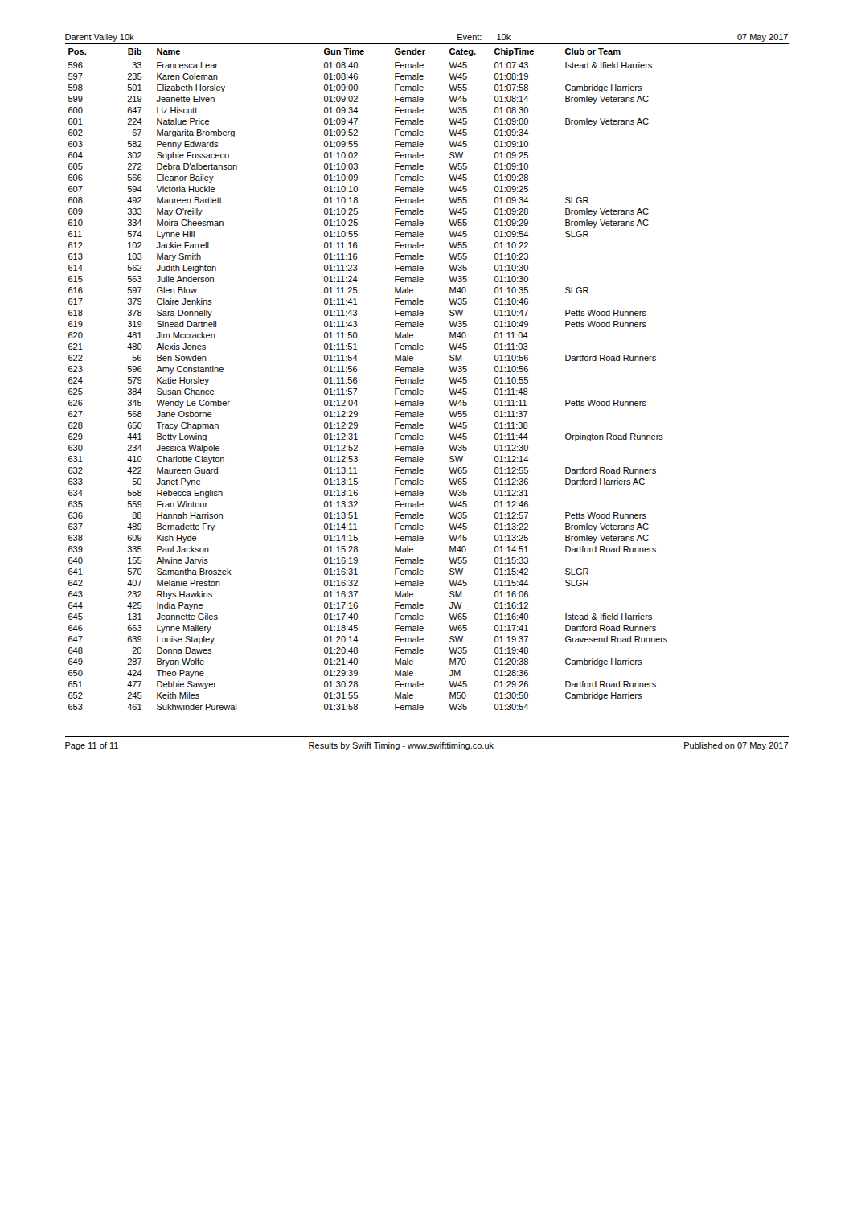Darent Valley 10k
Event: 10k
07 May 2017
| Pos. | Bib | Name | Gun Time | Gender | Categ. | ChipTime | Club or Team |
| --- | --- | --- | --- | --- | --- | --- | --- |
| 596 | 33 | Francesca Lear | 01:08:40 | Female | W45 | 01:07:43 | Istead & Ifield Harriers |
| 597 | 235 | Karen Coleman | 01:08:46 | Female | W45 | 01:08:19 | |
| 598 | 501 | Elizabeth Horsley | 01:09:00 | Female | W55 | 01:07:58 | Cambridge Harriers |
| 599 | 219 | Jeanette Elven | 01:09:02 | Female | W45 | 01:08:14 | Bromley Veterans AC |
| 600 | 647 | Liz Hiscutt | 01:09:34 | Female | W35 | 01:08:30 | |
| 601 | 224 | Natalue Price | 01:09:47 | Female | W45 | 01:09:00 | Bromley Veterans AC |
| 602 | 67 | Margarita Bromberg | 01:09:52 | Female | W45 | 01:09:34 | |
| 603 | 582 | Penny Edwards | 01:09:55 | Female | W45 | 01:09:10 | |
| 604 | 302 | Sophie Fossaceco | 01:10:02 | Female | SW | 01:09:25 | |
| 605 | 272 | Debra D'albertanson | 01:10:03 | Female | W55 | 01:09:10 | |
| 606 | 566 | Eleanor Bailey | 01:10:09 | Female | W45 | 01:09:28 | |
| 607 | 594 | Victoria Huckle | 01:10:10 | Female | W45 | 01:09:25 | |
| 608 | 492 | Maureen Bartlett | 01:10:18 | Female | W55 | 01:09:34 | SLGR |
| 609 | 333 | May O'reilly | 01:10:25 | Female | W45 | 01:09:28 | Bromley Veterans AC |
| 610 | 334 | Moira Cheesman | 01:10:25 | Female | W55 | 01:09:29 | Bromley Veterans AC |
| 611 | 574 | Lynne Hill | 01:10:55 | Female | W45 | 01:09:54 | SLGR |
| 612 | 102 | Jackie Farrell | 01:11:16 | Female | W55 | 01:10:22 | |
| 613 | 103 | Mary Smith | 01:11:16 | Female | W55 | 01:10:23 | |
| 614 | 562 | Judith Leighton | 01:11:23 | Female | W35 | 01:10:30 | |
| 615 | 563 | Julie Anderson | 01:11:24 | Female | W35 | 01:10:30 | |
| 616 | 597 | Glen Blow | 01:11:25 | Male | M40 | 01:10:35 | SLGR |
| 617 | 379 | Claire Jenkins | 01:11:41 | Female | W35 | 01:10:46 | |
| 618 | 378 | Sara Donnelly | 01:11:43 | Female | SW | 01:10:47 | Petts Wood Runners |
| 619 | 319 | Sinead Dartnell | 01:11:43 | Female | W35 | 01:10:49 | Petts Wood Runners |
| 620 | 481 | Jim Mccracken | 01:11:50 | Male | M40 | 01:11:04 | |
| 621 | 480 | Alexis Jones | 01:11:51 | Female | W45 | 01:11:03 | |
| 622 | 56 | Ben Sowden | 01:11:54 | Male | SM | 01:10:56 | Dartford Road Runners |
| 623 | 596 | Amy Constantine | 01:11:56 | Female | W35 | 01:10:56 | |
| 624 | 579 | Katie Horsley | 01:11:56 | Female | W45 | 01:10:55 | |
| 625 | 384 | Susan Chance | 01:11:57 | Female | W45 | 01:11:48 | |
| 626 | 345 | Wendy Le Comber | 01:12:04 | Female | W45 | 01:11:11 | Petts Wood Runners |
| 627 | 568 | Jane Osborne | 01:12:29 | Female | W55 | 01:11:37 | |
| 628 | 650 | Tracy Chapman | 01:12:29 | Female | W45 | 01:11:38 | |
| 629 | 441 | Betty Lowing | 01:12:31 | Female | W45 | 01:11:44 | Orpington Road Runners |
| 630 | 234 | Jessica Walpole | 01:12:52 | Female | W35 | 01:12:30 | |
| 631 | 410 | Charlotte Clayton | 01:12:53 | Female | SW | 01:12:14 | |
| 632 | 422 | Maureen Guard | 01:13:11 | Female | W65 | 01:12:55 | Dartford Road Runners |
| 633 | 50 | Janet Pyne | 01:13:15 | Female | W65 | 01:12:36 | Dartford Harriers AC |
| 634 | 558 | Rebecca English | 01:13:16 | Female | W35 | 01:12:31 | |
| 635 | 559 | Fran Wintour | 01:13:32 | Female | W45 | 01:12:46 | |
| 636 | 88 | Hannah Harrison | 01:13:51 | Female | W35 | 01:12:57 | Petts Wood Runners |
| 637 | 489 | Bernadette Fry | 01:14:11 | Female | W45 | 01:13:22 | Bromley Veterans AC |
| 638 | 609 | Kish Hyde | 01:14:15 | Female | W45 | 01:13:25 | Bromley Veterans AC |
| 639 | 335 | Paul Jackson | 01:15:28 | Male | M40 | 01:14:51 | Dartford Road Runners |
| 640 | 155 | Alwine Jarvis | 01:16:19 | Female | W55 | 01:15:33 | |
| 641 | 570 | Samantha Broszek | 01:16:31 | Female | SW | 01:15:42 | SLGR |
| 642 | 407 | Melanie Preston | 01:16:32 | Female | W45 | 01:15:44 | SLGR |
| 643 | 232 | Rhys Hawkins | 01:16:37 | Male | SM | 01:16:06 | |
| 644 | 425 | India Payne | 01:17:16 | Female | JW | 01:16:12 | |
| 645 | 131 | Jeannette Giles | 01:17:40 | Female | W65 | 01:16:40 | Istead & Ifield Harriers |
| 646 | 663 | Lynne Mallery | 01:18:45 | Female | W65 | 01:17:41 | Dartford Road Runners |
| 647 | 639 | Louise Stapley | 01:20:14 | Female | SW | 01:19:37 | Gravesend Road Runners |
| 648 | 20 | Donna Dawes | 01:20:48 | Female | W35 | 01:19:48 | |
| 649 | 287 | Bryan Wolfe | 01:21:40 | Male | M70 | 01:20:38 | Cambridge Harriers |
| 650 | 424 | Theo Payne | 01:29:39 | Male | JM | 01:28:36 | |
| 651 | 477 | Debbie Sawyer | 01:30:28 | Female | W45 | 01:29:26 | Dartford Road Runners |
| 652 | 245 | Keith Miles | 01:31:55 | Male | M50 | 01:30:50 | Cambridge Harriers |
| 653 | 461 | Sukhwinder Purewal | 01:31:58 | Female | W35 | 01:30:54 | |
Page 11 of 11
Results by Swift Timing - www.swifttiming.co.uk
Published on 07 May 2017